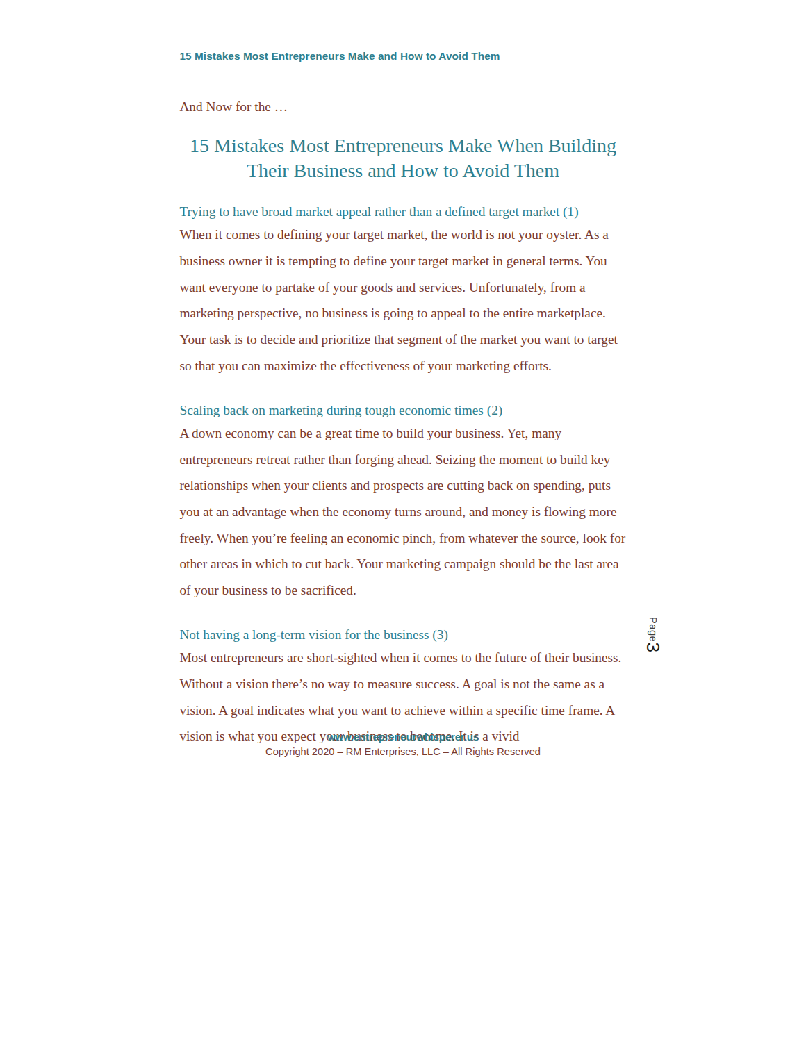15 Mistakes Most Entrepreneurs Make and How to Avoid Them
And Now for the …
15 Mistakes Most Entrepreneurs Make When Building Their Business and How to Avoid Them
Trying to have broad market appeal rather than a defined target market (1)
When it comes to defining your target market, the world is not your oyster. As a business owner it is tempting to define your target market in general terms. You want everyone to partake of your goods and services. Unfortunately, from a marketing perspective, no business is going to appeal to the entire marketplace. Your task is to decide and prioritize that segment of the market you want to target so that you can maximize the effectiveness of your marketing efforts.
Scaling back on marketing during tough economic times (2)
A down economy can be a great time to build your business. Yet, many entrepreneurs retreat rather than forging ahead. Seizing the moment to build key relationships when your clients and prospects are cutting back on spending, puts you at an advantage when the economy turns around, and money is flowing more freely. When you’re feeling an economic pinch, from whatever the source, look for other areas in which to cut back. Your marketing campaign should be the last area of your business to be sacrificed.
Not having a long-term vision for the business (3)
Most entrepreneurs are short-sighted when it comes to the future of their business. Without a vision there’s no way to measure success. A goal is not the same as a vision. A goal indicates what you want to achieve within a specific time frame. A vision is what you expect your business to become. It is a vivid
Page3
www.entrepreneurwhisperer.us
Copyright 2020 – RM Enterprises, LLC – All Rights Reserved